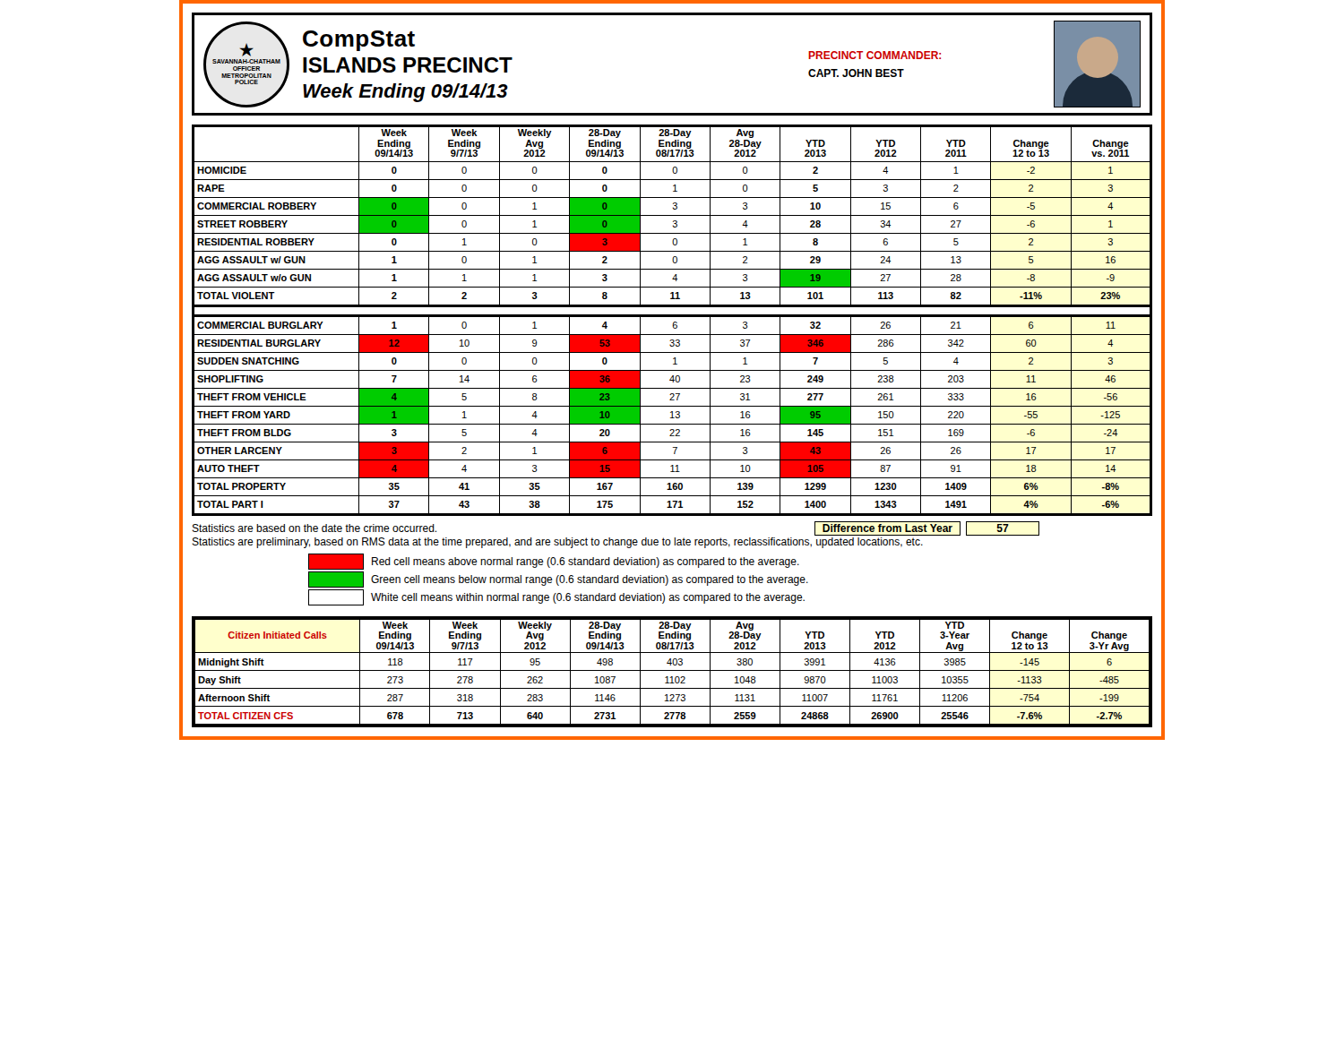★
SAVANNAH-CHATHAM
OFFICER
METROPOLITAN
POLICE
CompStat
ISLANDS PRECINCT
Week Ending 09/14/13
PRECINCT COMMANDER:
CAPT. JOHN BEST
| | Week Ending 09/14/13 | Week Ending 9/7/13 | Weekly Avg 2012 | 28-Day Ending 09/14/13 | 28-Day Ending 08/17/13 | Avg 28-Day 2012 | YTD 2013 | YTD 2012 | YTD 2011 | Change 12 to 13 | Change vs. 2011 |
| --- | --- | --- | --- | --- | --- | --- | --- | --- | --- | --- | --- |
| HOMICIDE | 0 | 0 | 0 | 0 | 0 | 0 | 2 | 4 | 1 | -2 | 1 |
| RAPE | 0 | 0 | 0 | 0 | 1 | 0 | 5 | 3 | 2 | 2 | 3 |
| COMMERCIAL ROBBERY | 0 | 0 | 1 | 0 | 3 | 3 | 10 | 15 | 6 | -5 | 4 |
| STREET ROBBERY | 0 | 0 | 1 | 0 | 3 | 4 | 28 | 34 | 27 | -6 | 1 |
| RESIDENTIAL ROBBERY | 0 | 1 | 0 | 3 | 0 | 1 | 8 | 6 | 5 | 2 | 3 |
| AGG ASSAULT w/ GUN | 1 | 0 | 1 | 2 | 0 | 2 | 29 | 24 | 13 | 5 | 16 |
| AGG ASSAULT w/o GUN | 1 | 1 | 1 | 3 | 4 | 3 | 19 | 27 | 28 | -8 | -9 |
| TOTAL VIOLENT | 2 | 2 | 3 | 8 | 11 | 13 | 101 | 113 | 82 | -11% | 23% |
| COMMERCIAL BURGLARY | 1 | 0 | 1 | 4 | 6 | 3 | 32 | 26 | 21 | 6 | 11 |
| RESIDENTIAL BURGLARY | 12 | 10 | 9 | 53 | 33 | 37 | 346 | 286 | 342 | 60 | 4 |
| SUDDEN SNATCHING | 0 | 0 | 0 | 0 | 1 | 1 | 7 | 5 | 4 | 2 | 3 |
| SHOPLIFTING | 7 | 14 | 6 | 36 | 40 | 23 | 249 | 238 | 203 | 11 | 46 |
| THEFT FROM VEHICLE | 4 | 5 | 8 | 23 | 27 | 31 | 277 | 261 | 333 | 16 | -56 |
| THEFT FROM YARD | 1 | 1 | 4 | 10 | 13 | 16 | 95 | 150 | 220 | -55 | -125 |
| THEFT FROM BLDG | 3 | 5 | 4 | 20 | 22 | 16 | 145 | 151 | 169 | -6 | -24 |
| OTHER LARCENY | 3 | 2 | 1 | 6 | 7 | 3 | 43 | 26 | 26 | 17 | 17 |
| AUTO THEFT | 4 | 4 | 3 | 15 | 11 | 10 | 105 | 87 | 91 | 18 | 14 |
| TOTAL PROPERTY | 35 | 41 | 35 | 167 | 160 | 139 | 1299 | 1230 | 1409 | 6% | -8% |
| TOTAL PART I | 37 | 43 | 38 | 175 | 171 | 152 | 1400 | 1343 | 1491 | 4% | -6% |
Statistics are based on the date the crime occurred. Difference from Last Year 57
Statistics are preliminary, based on RMS data at the time prepared, and are subject to change due to late reports, reclassifications, updated locations, etc.
Red cell means above normal range (0.6 standard deviation) as compared to the average.
Green cell means below normal range (0.6 standard deviation) as compared to the average.
White cell means within normal range (0.6 standard deviation) as compared to the average.
| Citizen Initiated Calls | Week Ending 09/14/13 | Week Ending 9/7/13 | Weekly Avg 2012 | 28-Day Ending 09/14/13 | 28-Day Ending 08/17/13 | Avg 28-Day 2012 | YTD 2013 | YTD 2012 | YTD 3-Year Avg | Change 12 to 13 | Change 3-Yr Avg |
| --- | --- | --- | --- | --- | --- | --- | --- | --- | --- | --- | --- |
| Midnight Shift | 118 | 117 | 95 | 498 | 403 | 380 | 3991 | 4136 | 3985 | -145 | 6 |
| Day Shift | 273 | 278 | 262 | 1087 | 1102 | 1048 | 9870 | 11003 | 10355 | -1133 | -485 |
| Afternoon Shift | 287 | 318 | 283 | 1146 | 1273 | 1131 | 11007 | 11761 | 11206 | -754 | -199 |
| TOTAL CITIZEN CFS | 678 | 713 | 640 | 2731 | 2778 | 2559 | 24868 | 26900 | 25546 | -7.6% | -2.7% |